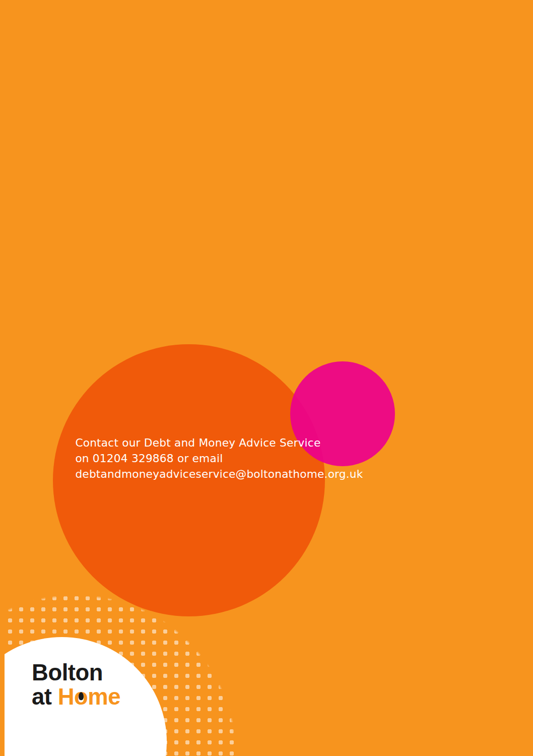Contact our Debt and Money Advice Service on 01204 329868 or email debtandmoneyadviceservice@boltonathome.org.uk
Bolton at Home
Bolton at Home